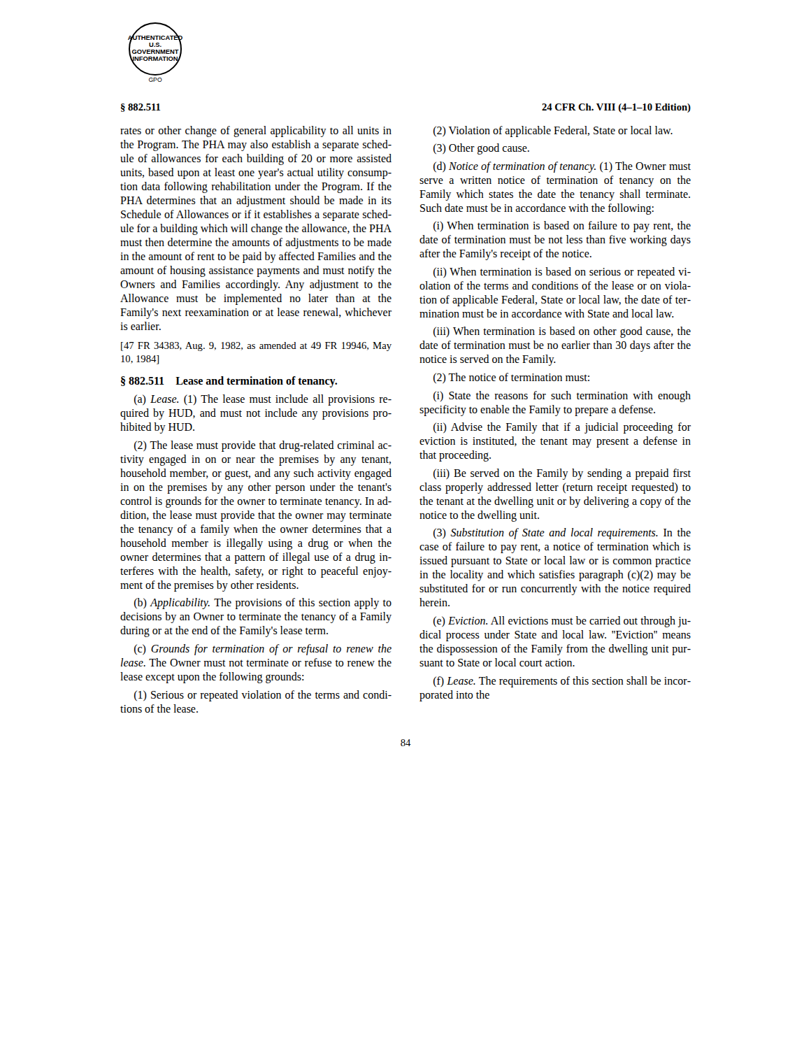AUTHENTICATED
U.S. GOVERNMENT
INFORMATION
GPO
§ 882.511
24 CFR Ch. VIII (4–1–10 Edition)
rates or other change of general applicability to all units in the Program. The PHA may also establish a separate schedule of allowances for each building of 20 or more assisted units, based upon at least one year's actual utility consumption data following rehabilitation under the Program. If the PHA determines that an adjustment should be made in its Schedule of Allowances or if it establishes a separate schedule for a building which will change the allowance, the PHA must then determine the amounts of adjustments to be made in the amount of rent to be paid by affected Families and the amount of housing assistance payments and must notify the Owners and Families accordingly. Any adjustment to the Allowance must be implemented no later than at the Family's next reexamination or at lease renewal, whichever is earlier.
[47 FR 34383, Aug. 9, 1982, as amended at 49 FR 19946, May 10, 1984]
§ 882.511 Lease and termination of tenancy.
(a) Lease. (1) The lease must include all provisions required by HUD, and must not include any provisions prohibited by HUD.
(2) The lease must provide that drug-related criminal activity engaged in on or near the premises by any tenant, household member, or guest, and any such activity engaged in on the premises by any other person under the tenant's control is grounds for the owner to terminate tenancy. In addition, the lease must provide that the owner may terminate the tenancy of a family when the owner determines that a household member is illegally using a drug or when the owner determines that a pattern of illegal use of a drug interferes with the health, safety, or right to peaceful enjoyment of the premises by other residents.
(b) Applicability. The provisions of this section apply to decisions by an Owner to terminate the tenancy of a Family during or at the end of the Family's lease term.
(c) Grounds for termination of or refusal to renew the lease. The Owner must not terminate or refuse to renew the lease except upon the following grounds:
(1) Serious or repeated violation of the terms and conditions of the lease.
(2) Violation of applicable Federal, State or local law.
(3) Other good cause.
(d) Notice of termination of tenancy. (1) The Owner must serve a written notice of termination of tenancy on the Family which states the date the tenancy shall terminate. Such date must be in accordance with the following:
(i) When termination is based on failure to pay rent, the date of termination must be not less than five working days after the Family's receipt of the notice.
(ii) When termination is based on serious or repeated violation of the terms and conditions of the lease or on violation of applicable Federal, State or local law, the date of termination must be in accordance with State and local law.
(iii) When termination is based on other good cause, the date of termination must be no earlier than 30 days after the notice is served on the Family.
(2) The notice of termination must:
(i) State the reasons for such termination with enough specificity to enable the Family to prepare a defense.
(ii) Advise the Family that if a judicial proceeding for eviction is instituted, the tenant may present a defense in that proceeding.
(iii) Be served on the Family by sending a prepaid first class properly addressed letter (return receipt requested) to the tenant at the dwelling unit or by delivering a copy of the notice to the dwelling unit.
(3) Substitution of State and local requirements. In the case of failure to pay rent, a notice of termination which is issued pursuant to State or local law or is common practice in the locality and which satisfies paragraph (c)(2) may be substituted for or run concurrently with the notice required herein.
(e) Eviction. All evictions must be carried out through judical process under State and local law. ''Eviction'' means the dispossession of the Family from the dwelling unit pursuant to State or local court action.
(f) Lease. The requirements of this section shall be incorporated into the
84